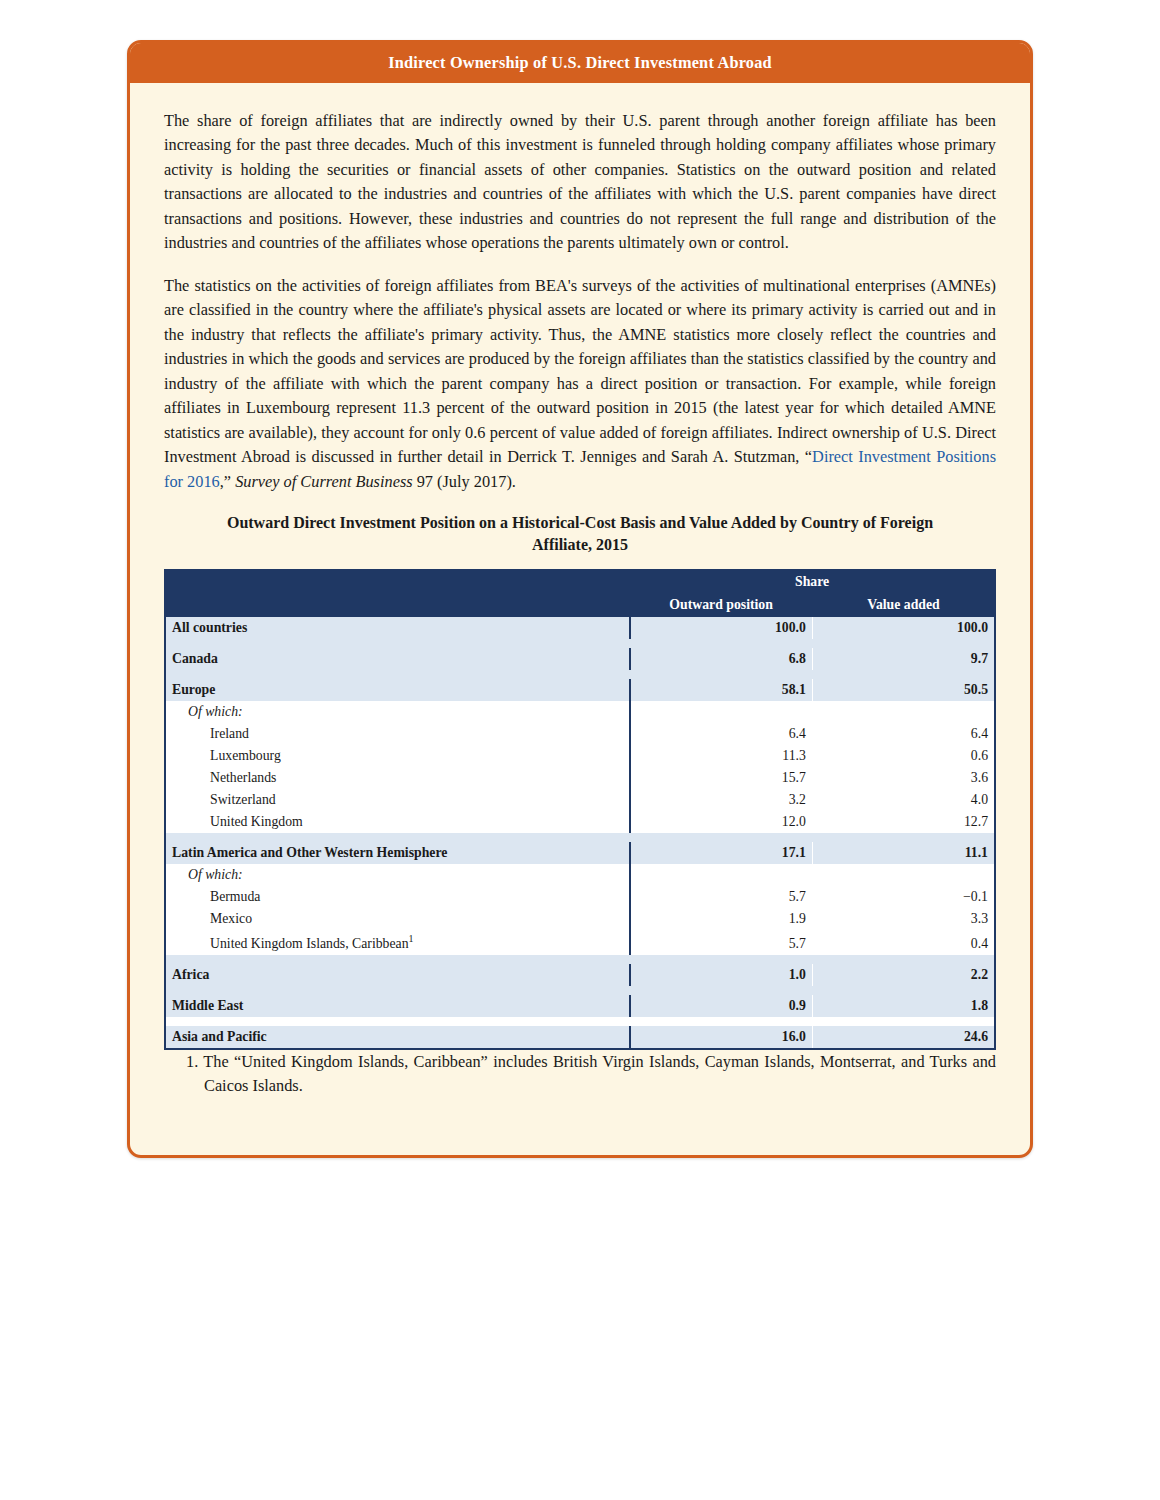Indirect Ownership of U.S. Direct Investment Abroad
The share of foreign affiliates that are indirectly owned by their U.S. parent through another foreign affiliate has been increasing for the past three decades. Much of this investment is funneled through holding company affiliates whose primary activity is holding the securities or financial assets of other companies. Statistics on the outward position and related transactions are allocated to the industries and countries of the affiliates with which the U.S. parent companies have direct transactions and positions. However, these industries and countries do not represent the full range and distribution of the industries and countries of the affiliates whose operations the parents ultimately own or control.
The statistics on the activities of foreign affiliates from BEA's surveys of the activities of multinational enterprises (AMNEs) are classified in the country where the affiliate's physical assets are located or where its primary activity is carried out and in the industry that reflects the affiliate's primary activity. Thus, the AMNE statistics more closely reflect the countries and industries in which the goods and services are produced by the foreign affiliates than the statistics classified by the country and industry of the affiliate with which the parent company has a direct position or transaction. For example, while foreign affiliates in Luxembourg represent 11.3 percent of the outward position in 2015 (the latest year for which detailed AMNE statistics are available), they account for only 0.6 percent of value added of foreign affiliates. Indirect ownership of U.S. Direct Investment Abroad is discussed in further detail in Derrick T. Jenniges and Sarah A. Stutzman, “Direct Investment Positions for 2016,” Survey of Current Business 97 (July 2017).
Outward Direct Investment Position on a Historical-Cost Basis and Value Added by Country of Foreign Affiliate, 2015
| | Share |
| --- | --- |
| Outward position | Value added |
| All countries | 100.0 | 100.0 |
| Canada | 6.8 | 9.7 |
| Europe | 58.1 | 50.5 |
| Of which: | | |
| Ireland | 6.4 | 6.4 |
| Luxembourg | 11.3 | 0.6 |
| Netherlands | 15.7 | 3.6 |
| Switzerland | 3.2 | 4.0 |
| United Kingdom | 12.0 | 12.7 |
| Latin America and Other Western Hemisphere | 17.1 | 11.1 |
| Of which: | | |
| Bermuda | 5.7 | −0.1 |
| Mexico | 1.9 | 3.3 |
| United Kingdom Islands, Caribbean 1 | 5.7 | 0.4 |
| Africa | 1.0 | 2.2 |
| Middle East | 0.9 | 1.8 |
| Asia and Pacific | 16.0 | 24.6 |
1. The “United Kingdom Islands, Caribbean” includes British Virgin Islands, Cayman Islands, Montserrat, and Turks and Caicos Islands.